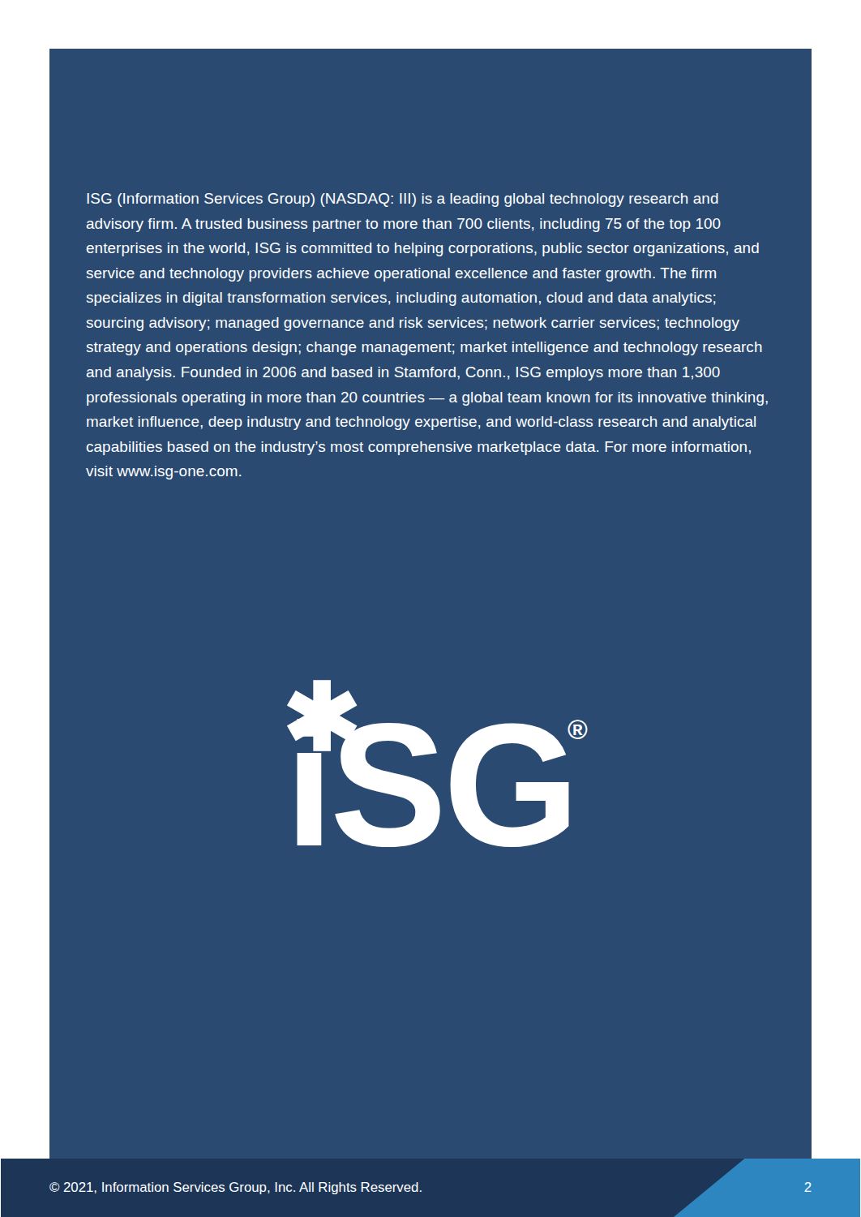ISG (Information Services Group) (NASDAQ: III) is a leading global technology research and advisory firm. A trusted business partner to more than 700 clients, including 75 of the top 100 enterprises in the world, ISG is committed to helping corporations, public sector organizations, and service and technology providers achieve operational excellence and faster growth. The firm specializes in digital transformation services, including automation, cloud and data analytics; sourcing advisory; managed governance and risk services; network carrier services; technology strategy and operations design; change management; market intelligence and technology research and analysis. Founded in 2006 and based in Stamford, Conn., ISG employs more than 1,300 professionals operating in more than 20 countries — a global team known for its innovative thinking, market influence, deep industry and technology expertise, and world-class research and analytical capabilities based on the industry’s most comprehensive marketplace data. For more information, visit www.isg-one.com.
✱ iSG ®
© 2021, Information Services Group, Inc. All Rights Reserved. 2